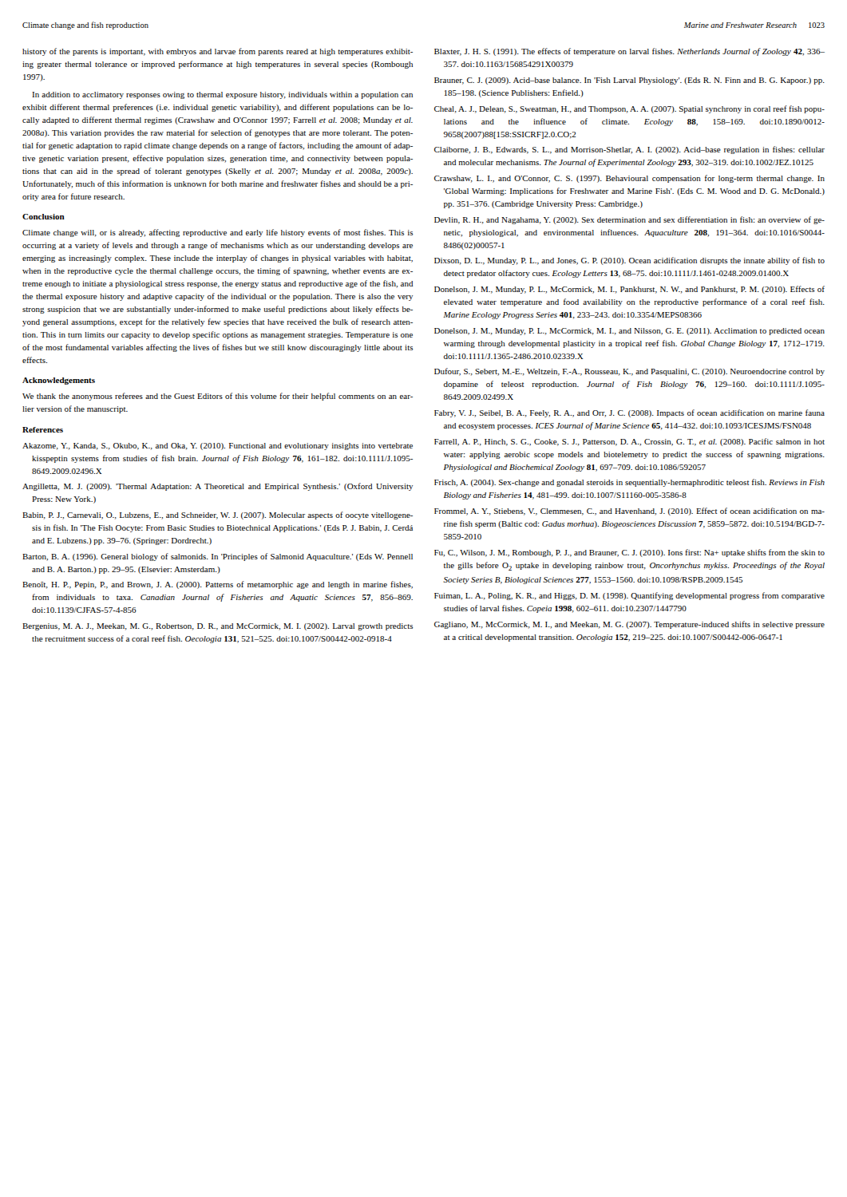Climate change and fish reproduction
Marine and Freshwater Research 1023
history of the parents is important, with embryos and larvae from parents reared at high temperatures exhibiting greater thermal tolerance or improved performance at high temperatures in several species (Rombough 1997).
In addition to acclimatory responses owing to thermal exposure history, individuals within a population can exhibit different thermal preferences (i.e. individual genetic variability), and different populations can be locally adapted to different thermal regimes (Crawshaw and O'Connor 1997; Farrell et al. 2008; Munday et al. 2008a). This variation provides the raw material for selection of genotypes that are more tolerant. The potential for genetic adaptation to rapid climate change depends on a range of factors, including the amount of adaptive genetic variation present, effective population sizes, generation time, and connectivity between populations that can aid in the spread of tolerant genotypes (Skelly et al. 2007; Munday et al. 2008a, 2009c). Unfortunately, much of this information is unknown for both marine and freshwater fishes and should be a priority area for future research.
Conclusion
Climate change will, or is already, affecting reproductive and early life history events of most fishes. This is occurring at a variety of levels and through a range of mechanisms which as our understanding develops are emerging as increasingly complex. These include the interplay of changes in physical variables with habitat, when in the reproductive cycle the thermal challenge occurs, the timing of spawning, whether events are extreme enough to initiate a physiological stress response, the energy status and reproductive age of the fish, and the thermal exposure history and adaptive capacity of the individual or the population. There is also the very strong suspicion that we are substantially under-informed to make useful predictions about likely effects beyond general assumptions, except for the relatively few species that have received the bulk of research attention. This in turn limits our capacity to develop specific options as management strategies. Temperature is one of the most fundamental variables affecting the lives of fishes but we still know discouragingly little about its effects.
Acknowledgements
We thank the anonymous referees and the Guest Editors of this volume for their helpful comments on an earlier version of the manuscript.
References
Akazome, Y., Kanda, S., Okubo, K., and Oka, Y. (2010). Functional and evolutionary insights into vertebrate kisspeptin systems from studies of fish brain. Journal of Fish Biology 76, 161–182. doi:10.1111/J.1095-8649.2009.02496.X
Angilletta, M. J. (2009). 'Thermal Adaptation: A Theoretical and Empirical Synthesis.' (Oxford University Press: New York.)
Babin, P. J., Carnevali, O., Lubzens, E., and Schneider, W. J. (2007). Molecular aspects of oocyte vitellogenesis in fish. In 'The Fish Oocyte: From Basic Studies to Biotechnical Applications.' (Eds P. J. Babin, J. Cerdá and E. Lubzens.) pp. 39–76. (Springer: Dordrecht.)
Barton, B. A. (1996). General biology of salmonids. In 'Principles of Salmonid Aquaculture.' (Eds W. Pennell and B. A. Barton.) pp. 29–95. (Elsevier: Amsterdam.)
Benoît, H. P., Pepin, P., and Brown, J. A. (2000). Patterns of metamorphic age and length in marine fishes, from individuals to taxa. Canadian Journal of Fisheries and Aquatic Sciences 57, 856–869. doi:10.1139/CJFAS-57-4-856
Bergenius, M. A. J., Meekan, M. G., Robertson, D. R., and McCormick, M. I. (2002). Larval growth predicts the recruitment success of a coral reef fish. Oecologia 131, 521–525. doi:10.1007/S00442-002-0918-4
Blaxter, J. H. S. (1991). The effects of temperature on larval fishes. Netherlands Journal of Zoology 42, 336–357. doi:10.1163/156854291X00379
Brauner, C. J. (2009). Acid–base balance. In 'Fish Larval Physiology'. (Eds R. N. Finn and B. G. Kapoor.) pp. 185–198. (Science Publishers: Enfield.)
Cheal, A. J., Delean, S., Sweatman, H., and Thompson, A. A. (2007). Spatial synchrony in coral reef fish populations and the influence of climate. Ecology 88, 158–169. doi:10.1890/0012-9658(2007)88[158:SSICRF]2.0.CO;2
Claiborne, J. B., Edwards, S. L., and Morrison-Shetlar, A. I. (2002). Acid–base regulation in fishes: cellular and molecular mechanisms. The Journal of Experimental Zoology 293, 302–319. doi:10.1002/JEZ.10125
Crawshaw, L. I., and O'Connor, C. S. (1997). Behavioural compensation for long-term thermal change. In 'Global Warming: Implications for Freshwater and Marine Fish'. (Eds C. M. Wood and D. G. McDonald.) pp. 351–376. (Cambridge University Press: Cambridge.)
Devlin, R. H., and Nagahama, Y. (2002). Sex determination and sex differentiation in fish: an overview of genetic, physiological, and environmental influences. Aquaculture 208, 191–364. doi:10.1016/S0044-8486(02)00057-1
Dixson, D. L., Munday, P. L., and Jones, G. P. (2010). Ocean acidification disrupts the innate ability of fish to detect predator olfactory cues. Ecology Letters 13, 68–75. doi:10.1111/J.1461-0248.2009.01400.X
Donelson, J. M., Munday, P. L., McCormick, M. I., Pankhurst, N. W., and Pankhurst, P. M. (2010). Effects of elevated water temperature and food availability on the reproductive performance of a coral reef fish. Marine Ecology Progress Series 401, 233–243. doi:10.3354/MEPS08366
Donelson, J. M., Munday, P. L., McCormick, M. I., and Nilsson, G. E. (2011). Acclimation to predicted ocean warming through developmental plasticity in a tropical reef fish. Global Change Biology 17, 1712–1719. doi:10.1111/J.1365-2486.2010.02339.X
Dufour, S., Sebert, M.-E., Weltzein, F.-A., Rousseau, K., and Pasqualini, C. (2010). Neuroendocrine control by dopamine of teleost reproduction. Journal of Fish Biology 76, 129–160. doi:10.1111/J.1095-8649.2009.02499.X
Fabry, V. J., Seibel, B. A., Feely, R. A., and Orr, J. C. (2008). Impacts of ocean acidification on marine fauna and ecosystem processes. ICES Journal of Marine Science 65, 414–432. doi:10.1093/ICESJMS/FSN048
Farrell, A. P., Hinch, S. G., Cooke, S. J., Patterson, D. A., Crossin, G. T., et al. (2008). Pacific salmon in hot water: applying aerobic scope models and biotelemetry to predict the success of spawning migrations. Physiological and Biochemical Zoology 81, 697–709. doi:10.1086/592057
Frisch, A. (2004). Sex-change and gonadal steroids in sequentially-hermaphroditic teleost fish. Reviews in Fish Biology and Fisheries 14, 481–499. doi:10.1007/S11160-005-3586-8
Frommel, A. Y., Stiebens, V., Clemmesen, C., and Havenhand, J. (2010). Effect of ocean acidification on marine fish sperm (Baltic cod: Gadus morhua). Biogeosciences Discussion 7, 5859–5872. doi:10.5194/BGD-7-5859-2010
Fu, C., Wilson, J. M., Rombough, P. J., and Brauner, C. J. (2010). Ions first: Na+ uptake shifts from the skin to the gills before O2 uptake in developing rainbow trout, Oncorhynchus mykiss. Proceedings of the Royal Society Series B, Biological Sciences 277, 1553–1560. doi:10.1098/RSPB.2009.1545
Fuiman, L. A., Poling, K. R., and Higgs, D. M. (1998). Quantifying developmental progress from comparative studies of larval fishes. Copeia 1998, 602–611. doi:10.2307/1447790
Gagliano, M., McCormick, M. I., and Meekan, M. G. (2007). Temperature-induced shifts in selective pressure at a critical developmental transition. Oecologia 152, 219–225. doi:10.1007/S00442-006-0647-1